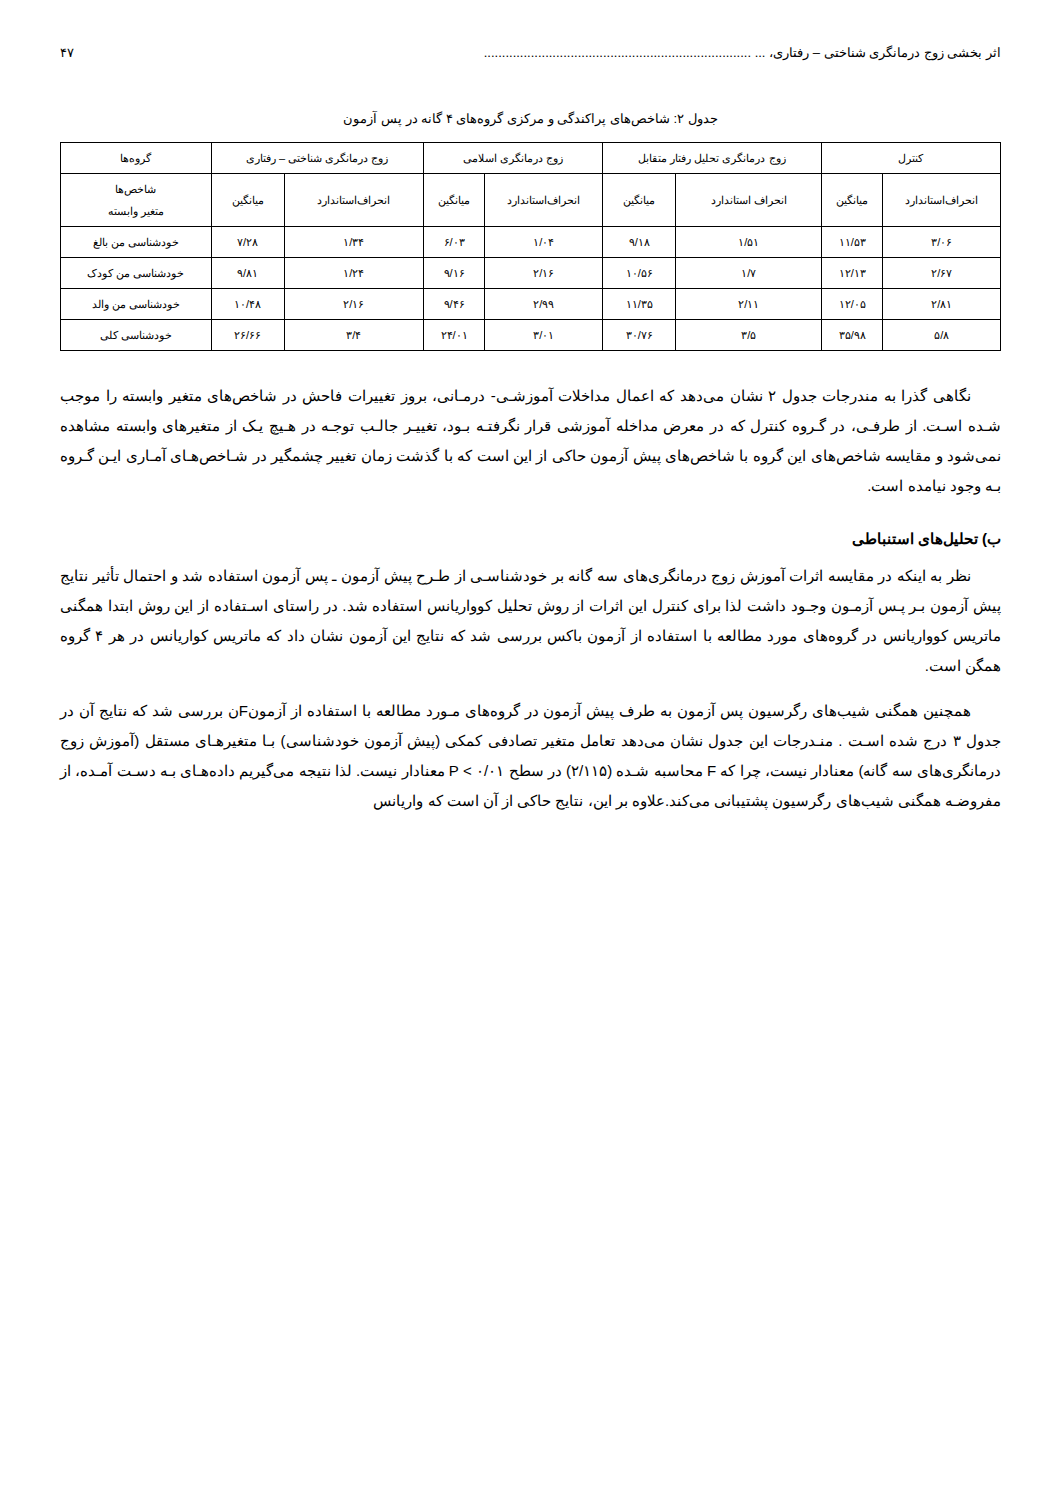اثر بخشی زوج درمانگری شناختی – رفتاری، ... ..........................................................................
۴۷
جدول ۲: شاخص‌های پراکندگی و مرکزی گروه‌های ۴ گانه در پس آزمون
| کنترل | زوج درمانگری تحلیل رفتار متقابل | زوج درمانگری اسلامی | زوج درمانگری شناختی – رفتاری | گروه‌ها |
| --- | --- | --- | --- | --- |
| انحراف‌استاندارد | میانگین | انحراف استاندارد | میانگین | انحراف‌استاندارد | میانگین | انحراف‌استاندارد | میانگین | شاخص‌ها متغیر وابسته |
| ۳/۰۶ | ۱۱/۵۳ | ۱/۵۱ | ۹/۱۸ | ۱/۰۴ | ۶/۰۳ | ۱/۳۴ | ۷/۲۸ | خودشناسی من بالغ |
| ۲/۶۷ | ۱۲/۱۳ | ۱/۷ | ۱۰/۵۶ | ۲/۱۶ | ۹/۱۶ | ۱/۲۴ | ۹/۸۱ | خودشناسی من کودک |
| ۲/۸۱ | ۱۲/۰۵ | ۲/۱۱ | ۱۱/۳۵ | ۲/۹۹ | ۹/۴۶ | ۲/۱۶ | ۱۰/۴۸ | خودشناسی من والد |
| ۵/۸ | ۳۵/۹۸ | ۳/۵ | ۳۰/۷۶ | ۳/۰۱ | ۲۴/۰۱ | ۳/۴ | ۲۶/۶۶ | خودشناسی کلی |
نگاهی گذرا به مندرجات جدول ۲ نشان می‌دهد که اعمال مداخلات آموزشـی- درمـانی، بروز تغییرات فاحش در شاخص‌های متغیر وابسته را موجب شـده اسـت. از طرفـی، در گـروه کنترل که در معرض مداخله آموزشی قرار نگرفتـه بـود، تغییـر جالـب توجـه در هـیچ یـک از متغیرهای وابسته مشاهده نمی‌شود و مقایسه شاخص‌های این گروه با شاخص‌های پیش آزمون حاکی از این است که با گذشت زمان تغییر چشمگیر در شـاخص‌هـای آمـاری ایـن گـروه بـه وجود نیامده است.
ب) تحلیل‌های استنباطی
نظر به اینکه در مقایسه اثرات آموزش زوج درمانگری‌های سه گانه بر خودشناسـی از طـرح پیش آزمون ـ پس آزمون استفاده شد و احتمال تأثیر نتایج پیش آزمون بـر پـس آزمـون وجـود داشت لذا برای کنترل این اثرات از روش تحلیل کوواریانس استفاده شد. در راستای اسـتفاده از این روش ابتدا همگنی ماتریس کوواریانس در گروه‌های مورد مطالعه با استفاده از آزمون باکس بررسی شد که نتایج این آزمون نشان داد که ماتریس کواریانس در هر ۴ گروه همگن است.
همچنین همگنی شیب‌های رگرسیون پس آزمون به طرف پیش آزمون در گروه‌های مـورد مطالعه با استفاده از آزمونF‌ن بررسی شد که نتایج آن در جدول ۳ درج شده اسـت . منـدرجات این جدول نشان می‌دهد تعامل متغیر تصادفی کمکی (پیش آزمون خودشناسی) بـا متغیرهـای مستقل (آموزش زوج درمانگری‌های سه گانه) معنادار نیست، چرا که F محاسبه شـده (۲/۱۱۵) در سطح ۰/۰۱ > P معنادار نیست. لذا نتیجه می‌گیریم داده‌هـای بـه دسـت آمـده، از مفروضـه همگنی شیب‌های رگرسیون پشتیبانی می‌کند.علاوه بر این، نتایج حاکی از آن است که واریانس